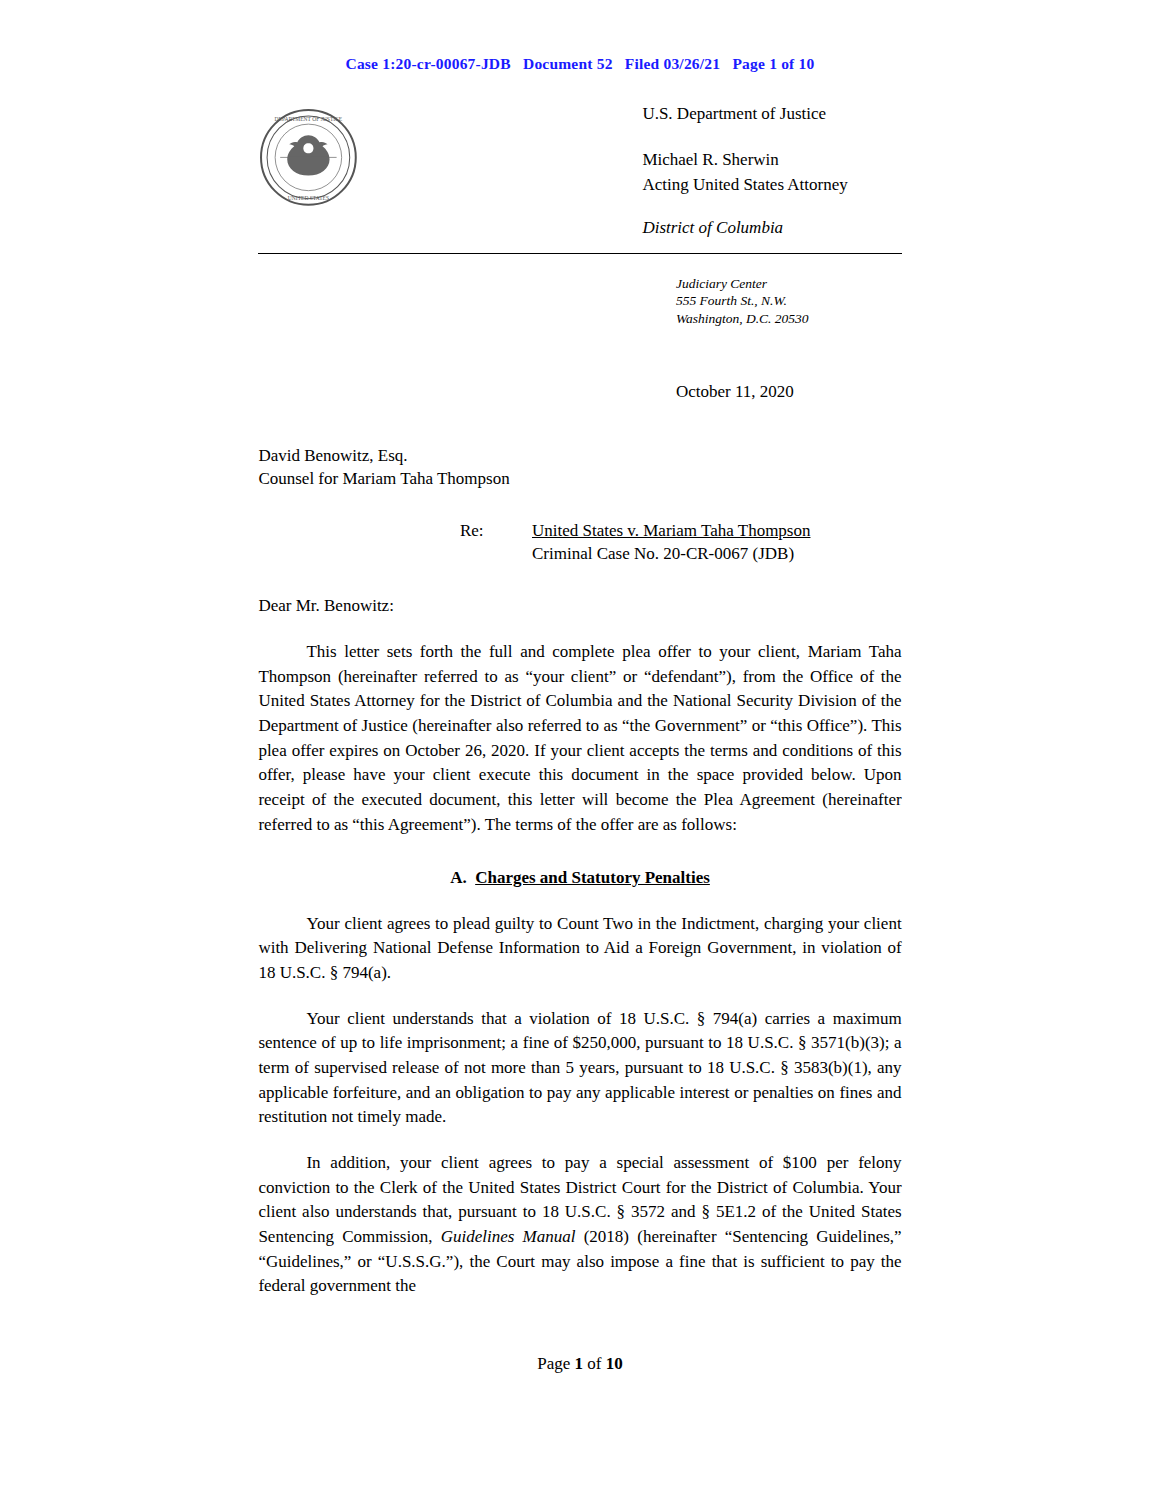Case 1:20-cr-00067-JDB Document 52 Filed 03/26/21 Page 1 of 10
DEPARTMENT OF JUSTICE UNITED STATES
U.S. Department of Justice
Michael R. Sherwin
Acting United States Attorney
District of Columbia
Judiciary Center
555 Fourth St., N.W.
Washington, D.C. 20530
October 11, 2020
David Benowitz, Esq.
Counsel for Mariam Taha Thompson
Re: United States v. Mariam Taha Thompson
Criminal Case No. 20-CR-0067 (JDB)
Dear Mr. Benowitz:
This letter sets forth the full and complete plea offer to your client, Mariam Taha Thompson (hereinafter referred to as “your client” or “defendant”), from the Office of the United States Attorney for the District of Columbia and the National Security Division of the Department of Justice (hereinafter also referred to as “the Government” or “this Office”). This plea offer expires on October 26, 2020. If your client accepts the terms and conditions of this offer, please have your client execute this document in the space provided below. Upon receipt of the executed document, this letter will become the Plea Agreement (hereinafter referred to as “this Agreement”). The terms of the offer are as follows:
A. Charges and Statutory Penalties
Your client agrees to plead guilty to Count Two in the Indictment, charging your client with Delivering National Defense Information to Aid a Foreign Government, in violation of 18 U.S.C. § 794(a).
Your client understands that a violation of 18 U.S.C. § 794(a) carries a maximum sentence of up to life imprisonment; a fine of $250,000, pursuant to 18 U.S.C. § 3571(b)(3); a term of supervised release of not more than 5 years, pursuant to 18 U.S.C. § 3583(b)(1), any applicable forfeiture, and an obligation to pay any applicable interest or penalties on fines and restitution not timely made.
In addition, your client agrees to pay a special assessment of $100 per felony conviction to the Clerk of the United States District Court for the District of Columbia. Your client also understands that, pursuant to 18 U.S.C. § 3572 and § 5E1.2 of the United States Sentencing Commission, Guidelines Manual (2018) (hereinafter “Sentencing Guidelines,” “Guidelines,” or “U.S.S.G.”), the Court may also impose a fine that is sufficient to pay the federal government the
Page 1 of 10